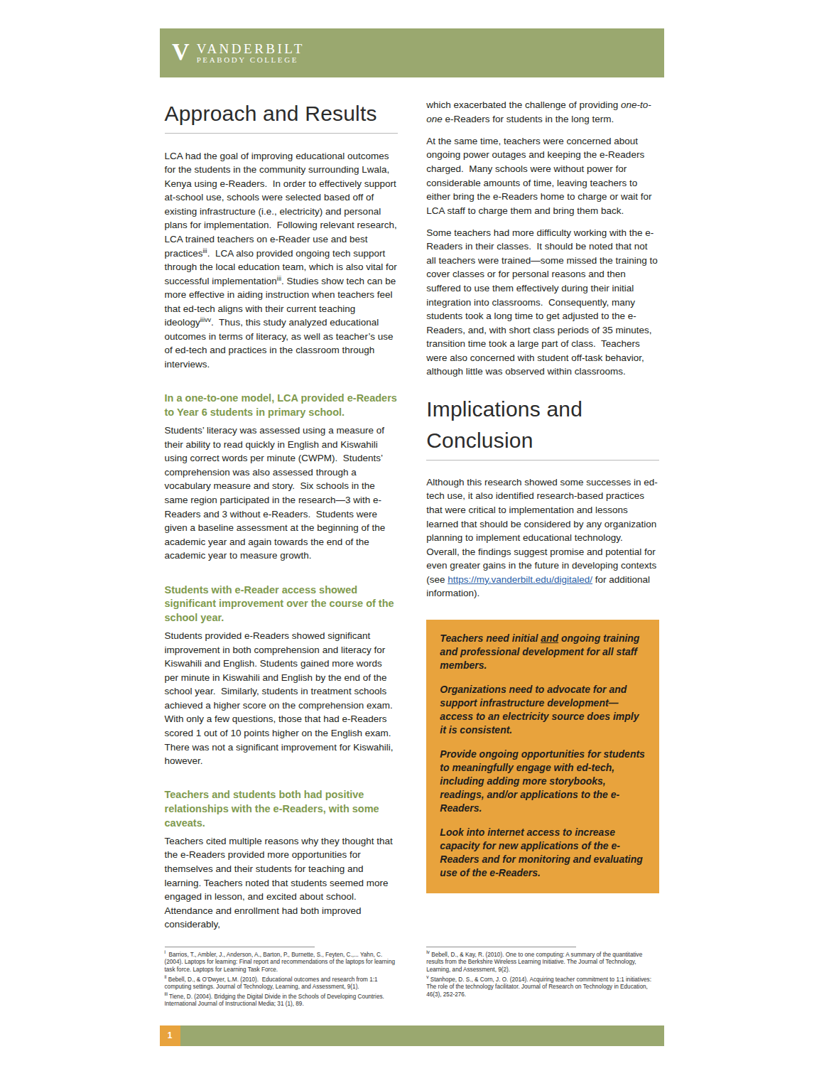V
VANDERBILT PEABODY COLLEGE
Approach and Results
LCA had the goal of improving educational outcomes for the students in the community surrounding Lwala, Kenya using e-Readers. In order to effectively support at-school use, schools were selected based off of existing infrastructure (i.e., electricity) and personal plans for implementation. Following relevant research, LCA trained teachers on e-Reader use and best practicesiii. LCA also provided ongoing tech support through the local education team, which is also vital for successful implementationiii. Studies show tech can be more effective in aiding instruction when teachers feel that ed-tech aligns with their current teaching ideologyiiivv. Thus, this study analyzed educational outcomes in terms of literacy, as well as teacher’s use of ed-tech and practices in the classroom through interviews.
In a one-to-one model, LCA provided e-Readers to Year 6 students in primary school.
Students’ literacy was assessed using a measure of their ability to read quickly in English and Kiswahili using correct words per minute (CWPM). Students’ comprehension was also assessed through a vocabulary measure and story. Six schools in the same region participated in the research—3 with e-Readers and 3 without e-Readers. Students were given a baseline assessment at the beginning of the academic year and again towards the end of the academic year to measure growth.
Students with e-Reader access showed significant improvement over the course of the school year.
Students provided e-Readers showed significant improvement in both comprehension and literacy for Kiswahili and English. Students gained more words per minute in Kiswahili and English by the end of the school year. Similarly, students in treatment schools achieved a higher score on the comprehension exam. With only a few questions, those that had e-Readers scored 1 out of 10 points higher on the English exam. There was not a significant improvement for Kiswahili, however.
Teachers and students both had positive relationships with the e-Readers, with some caveats.
Teachers cited multiple reasons why they thought that the e-Readers provided more opportunities for themselves and their students for teaching and learning. Teachers noted that students seemed more engaged in lesson, and excited about school. Attendance and enrollment had both improved considerably,
which exacerbated the challenge of providing one-to-one e-Readers for students in the long term.
At the same time, teachers were concerned about ongoing power outages and keeping the e-Readers charged. Many schools were without power for considerable amounts of time, leaving teachers to either bring the e-Readers home to charge or wait for LCA staff to charge them and bring them back.
Some teachers had more difficulty working with the e-Readers in their classes. It should be noted that not all teachers were trained—some missed the training to cover classes or for personal reasons and then suffered to use them effectively during their initial integration into classrooms. Consequently, many students took a long time to get adjusted to the e-Readers, and, with short class periods of 35 minutes, transition time took a large part of class. Teachers were also concerned with student off-task behavior, although little was observed within classrooms.
Implications and Conclusion
Although this research showed some successes in ed-tech use, it also identified research-based practices that were critical to implementation and lessons learned that should be considered by any organization planning to implement educational technology. Overall, the findings suggest promise and potential for even greater gains in the future in developing contexts (see https://my.vanderbilt.edu/digitaled/ for additional information).
Teachers need initial and ongoing training and professional development for all staff members.
Organizations need to advocate for and support infrastructure development—access to an electricity source does imply it is consistent.
Provide ongoing opportunities for students to meaningfully engage with ed-tech, including adding more storybooks, readings, and/or applications to the e-Readers.
Look into internet access to increase capacity for new applications of the e-Readers and for monitoring and evaluating use of the e-Readers.
i Barrios, T., Ambler, J., Anderson, A., Barton, P., Burnette, S., Feyten, C.,... Yahn, C. (2004). Laptops for learning: Final report and recommendations of the laptops for learning task force. Laptops for Learning Task Force.
ii Bebell, D., & O’Dwyer, L.M. (2010). Educational outcomes and research from 1:1 computing settings. Journal of Technology, Learning, and Assessment, 9(1).
iii Tiene, D. (2004). Bridging the Digital Divide in the Schools of Developing Countries. International Journal of Instructional Media; 31 (1), 89.
iv Bebell, D., & Kay, R. (2010). One to one computing: A summary of the quantitative results from the Berkshire Wireless Learning Initiative. The Journal of Technology, Learning, and Assessment, 9(2).
v Stanhope, D. S., & Corn, J. O. (2014). Acquiring teacher commitment to 1:1 initiatives: The role of the technology facilitator. Journal of Research on Technology in Education, 46(3), 252-276.
1